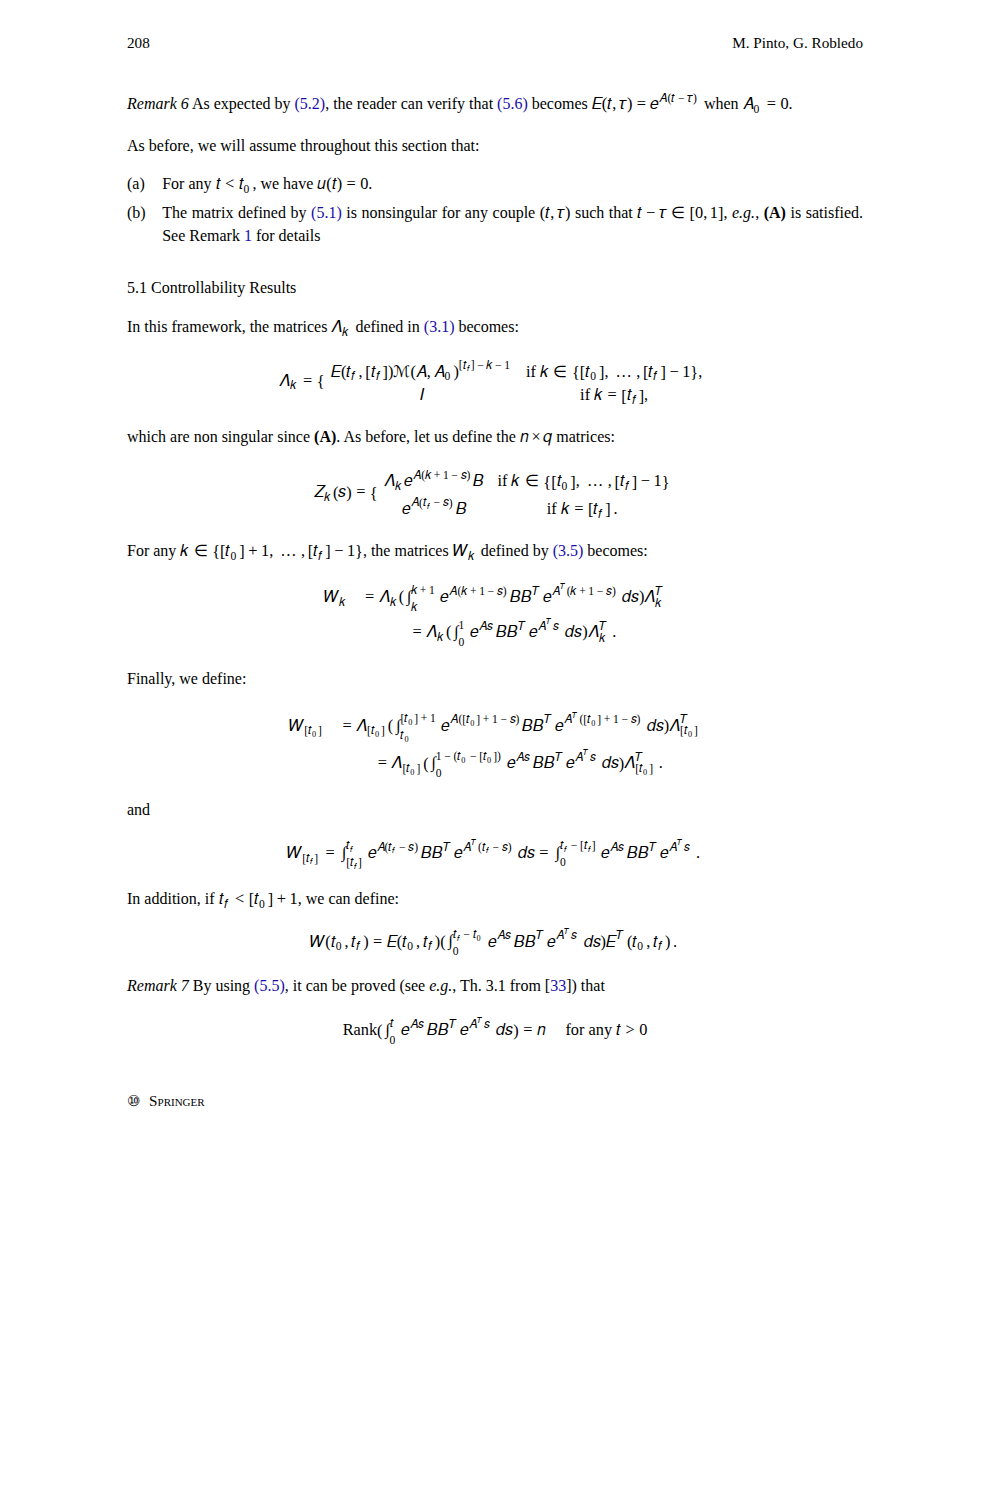208 M. Pinto, G. Robledo
Remark 6 As expected by (5.2), the reader can verify that (5.6) becomes E(t,τ)=eA(t−τ) when A0=0.
As before, we will assume throughout this section that:
(a) For any t<t0, we have u(t)=0.
(b) The matrix defined by (5.1) is nonsingular for any couple (t,τ) such that t−τ∈[0,1], e.g., (A) is satisfied. See Remark 1 for details
5.1 Controllability Results
In this framework, the matrices Λk defined in (3.1) becomes:
Λk = { E(tf,[tf]) ℳ(A,A0)[tf]−k−1 if k∈{[t0],…,[tf]−1}, I if k=[tf],
which are non singular since (A). As before, let us define the n×q matrices:
Zk(s) = { Λk eA(k+1−s) B if k∈{[t0],…,[tf]−1} eA(tf−s) B if k=[tf].
For any k∈{[t0]+1,…,[tf]−1}, the matrices Wk defined by (3.5) becomes:
Wk = Λk ( ∫kk+1 eA(k+1−s) BBT eAT(k+1−s) ds ) ΛkT = Λk ( ∫01 eAs BBT eATs ds ) ΛkT .
Finally, we define:
W[t0] = Λ[t0] ( ∫t0[t0]+1 eA([t0]+1−s) BBT eAT([t0]+1−s) ds ) Λ[t0]T = Λ[t0] ( ∫01−(t0−[t0]) eAs BBT eATs ds ) Λ[t0]T .
and
W[tf] = ∫[tf]tf eA(tf−s) BBT eAT(tf−s) ds = ∫0tf−[tf] eAs BBT eATs .
In addition, if tf<[t0]+1, we can define:
W(t0,tf) = E(t0,tf) ( ∫0tf−t0 eAs BBT eATs ds ) ET(t0,tf) .
Remark 7 By using (5.5), it can be proved (see e.g., Th. 3.1 from [33]) that
Rank ( ∫0t eAs BBT eATs ds ) =n for any t>0
⑩ Springer